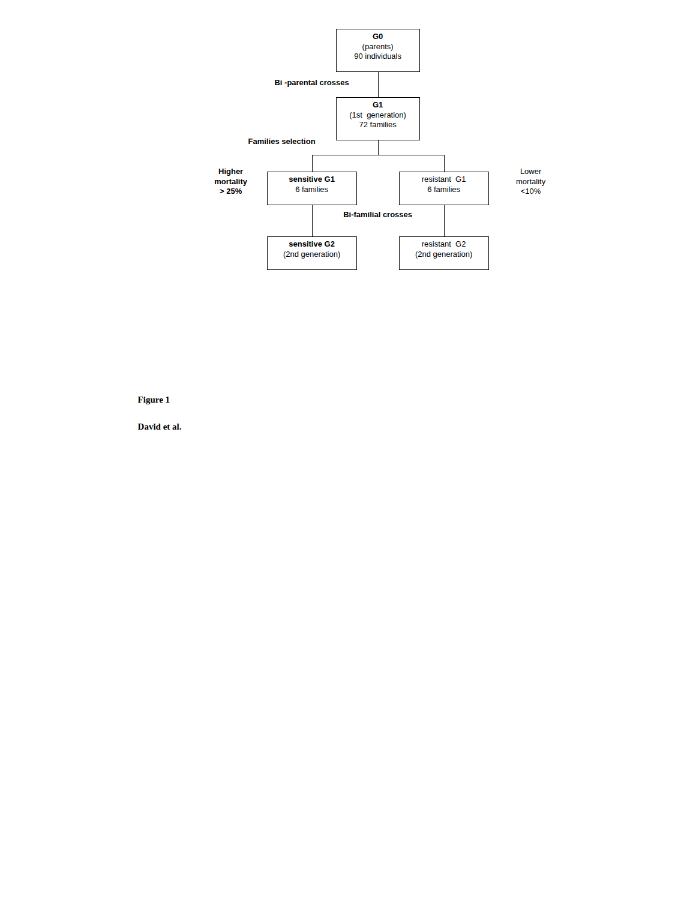G0
(parents)
90 individuals
Bi -parental crosses
G1
(1st generation)
72 families
Families selection
sensitive G1
6 families
resistant G1
6 families
Higher
mortality
> 25%
Lower
mortality
<10%
Bi-familial crosses
sensitive G2
(2nd generation)
resistant G2
(2nd generation)
Figure 1
David et al.